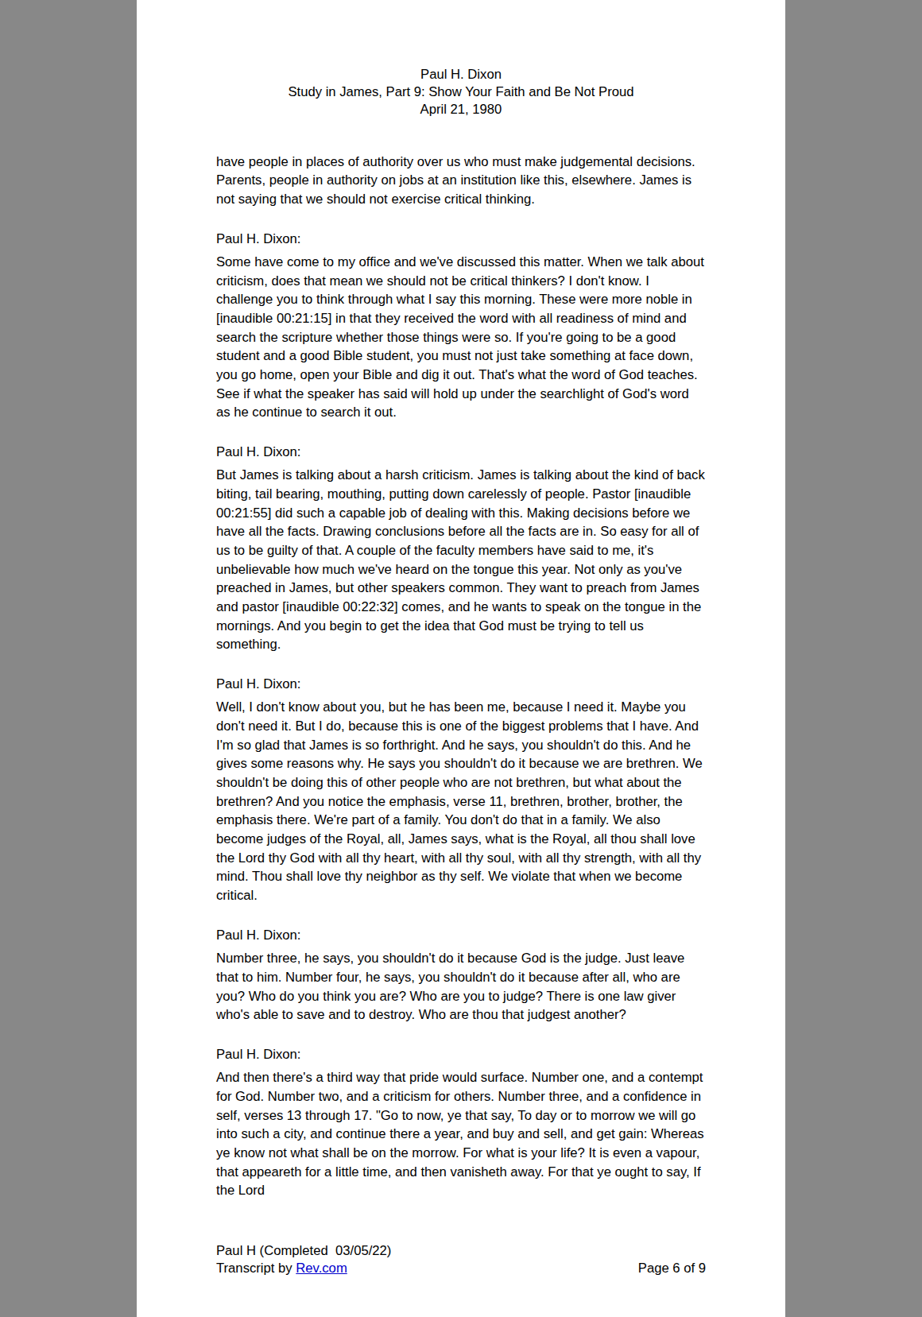Paul H. Dixon Study in James, Part 9: Show Your Faith and Be Not Proud April 21, 1980
have people in places of authority over us who must make judgemental decisions. Parents, people in authority on jobs at an institution like this, elsewhere. James is not saying that we should not exercise critical thinking.
Paul H. Dixon:
Some have come to my office and we've discussed this matter. When we talk about criticism, does that mean we should not be critical thinkers? I don't know. I challenge you to think through what I say this morning. These were more noble in [inaudible 00:21:15] in that they received the word with all readiness of mind and search the scripture whether those things were so. If you're going to be a good student and a good Bible student, you must not just take something at face down, you go home, open your Bible and dig it out. That's what the word of God teaches. See if what the speaker has said will hold up under the searchlight of God's word as he continue to search it out.
Paul H. Dixon:
But James is talking about a harsh criticism. James is talking about the kind of back biting, tail bearing, mouthing, putting down carelessly of people. Pastor [inaudible 00:21:55] did such a capable job of dealing with this. Making decisions before we have all the facts. Drawing conclusions before all the facts are in. So easy for all of us to be guilty of that. A couple of the faculty members have said to me, it's unbelievable how much we've heard on the tongue this year. Not only as you've preached in James, but other speakers common. They want to preach from James and pastor [inaudible 00:22:32] comes, and he wants to speak on the tongue in the mornings. And you begin to get the idea that God must be trying to tell us something.
Paul H. Dixon:
Well, I don't know about you, but he has been me, because I need it. Maybe you don't need it. But I do, because this is one of the biggest problems that I have. And I'm so glad that James is so forthright. And he says, you shouldn't do this. And he gives some reasons why. He says you shouldn't do it because we are brethren. We shouldn't be doing this of other people who are not brethren, but what about the brethren? And you notice the emphasis, verse 11, brethren, brother, brother, the emphasis there. We're part of a family. You don't do that in a family. We also become judges of the Royal, all, James says, what is the Royal, all thou shall love the Lord thy God with all thy heart, with all thy soul, with all thy strength, with all thy mind. Thou shall love thy neighbor as thy self. We violate that when we become critical.
Paul H. Dixon:
Number three, he says, you shouldn't do it because God is the judge. Just leave that to him. Number four, he says, you shouldn't do it because after all, who are you? Who do you think you are? Who are you to judge? There is one law giver who's able to save and to destroy. Who are thou that judgest another?
Paul H. Dixon:
And then there's a third way that pride would surface. Number one, and a contempt for God. Number two, and a criticism for others. Number three, and a confidence in self, verses 13 through 17. "Go to now, ye that say, To day or to morrow we will go into such a city, and continue there a year, and buy and sell, and get gain: Whereas ye know not what shall be on the morrow. For what is your life? It is even a vapour, that appeareth for a little time, and then vanisheth away. For that ye ought to say, If the Lord
Paul H (Completed 03/05/22)
Transcript by Rev.com
Page 6 of 9